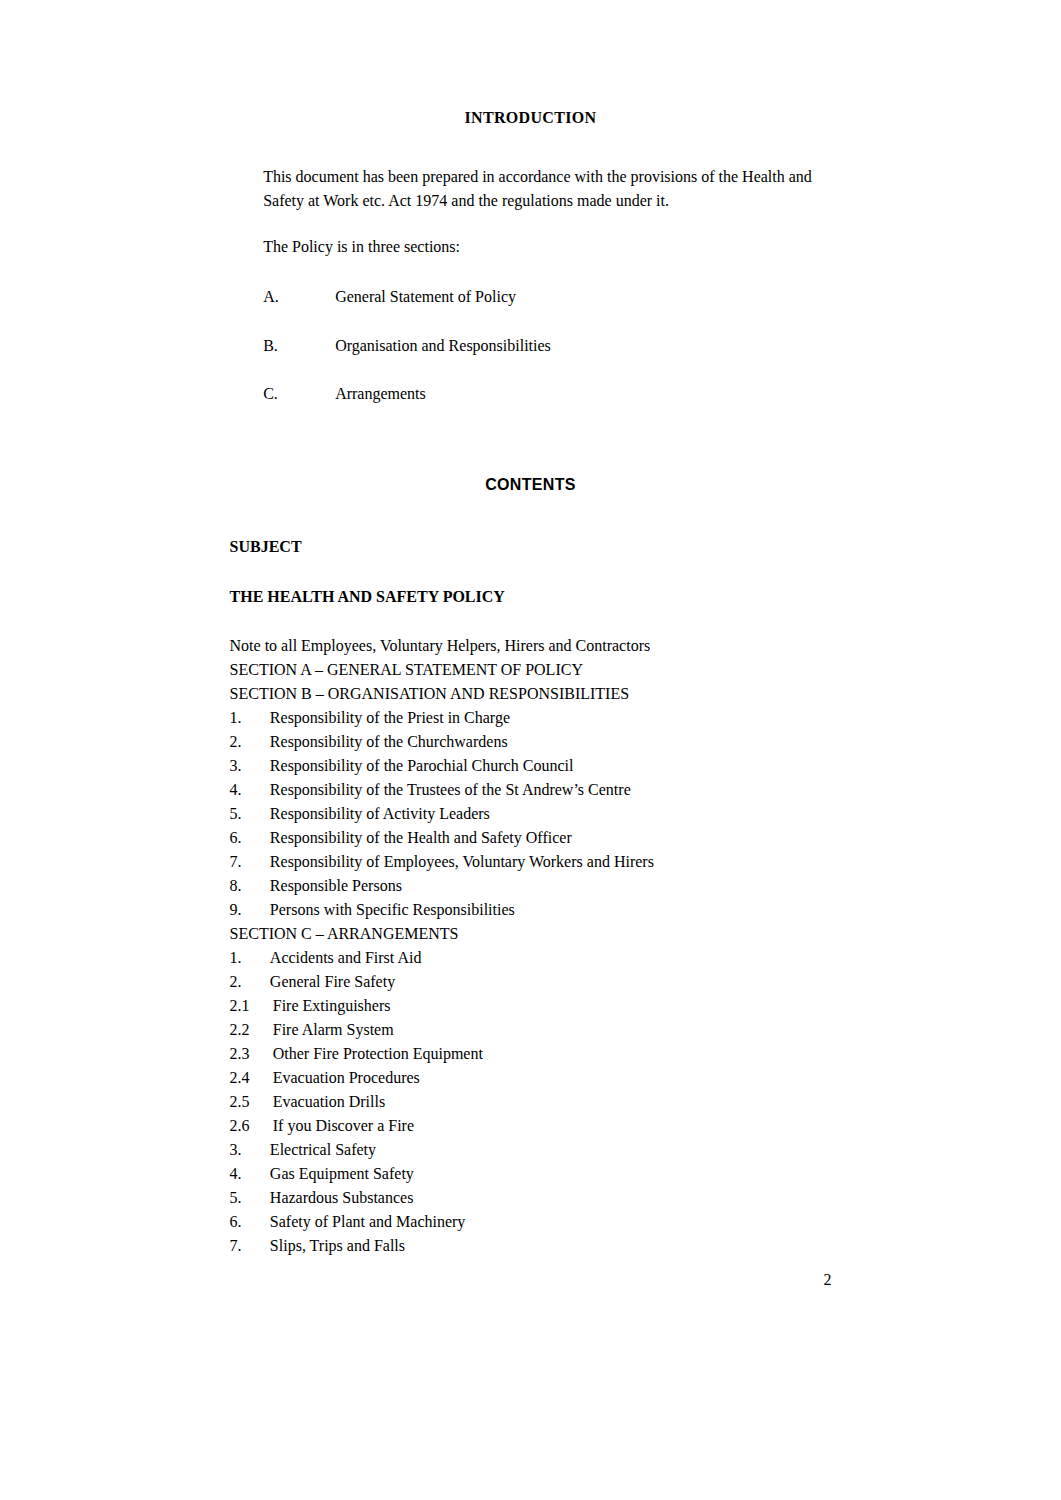INTRODUCTION
This document has been prepared in accordance with the provisions of the Health and Safety at Work etc. Act 1974 and the regulations made under it.
The Policy is in three sections:
| A. | General Statement of Policy |
| B. | Organisation and Responsibilities |
| C. | Arrangements |
CONTENTS
SUBJECT
THE HEALTH AND SAFETY POLICY
Note to all Employees, Voluntary Helpers, Hirers and Contractors
SECTION A – GENERAL STATEMENT OF POLICY
SECTION B – ORGANISATION AND RESPONSIBILITIES
| 1. | Responsibility of the Priest in Charge |
| 2. | Responsibility of the Churchwardens |
| 3. | Responsibility of the Parochial Church Council |
| 4. | Responsibility of the Trustees of the St Andrew’s Centre |
| 5. | Responsibility of Activity Leaders |
| 6. | Responsibility of the Health and Safety Officer |
| 7. | Responsibility of Employees, Voluntary Workers and Hirers |
| 8. | Responsible Persons |
| 9. | Persons with Specific Responsibilities |
SECTION C – ARRANGEMENTS
| 1. | Accidents and First Aid |
| 2. | General Fire Safety |
| 2.1 | Fire Extinguishers |
| 2.2 | Fire Alarm System |
| 2.3 | Other Fire Protection Equipment |
| 2.4 | Evacuation Procedures |
| 2.5 | Evacuation Drills |
| 2.6 | If you Discover a Fire |
| 3. | Electrical Safety |
| 4. | Gas Equipment Safety |
| 5. | Hazardous Substances |
| 6. | Safety of Plant and Machinery |
| 7. | Slips, Trips and Falls |
2